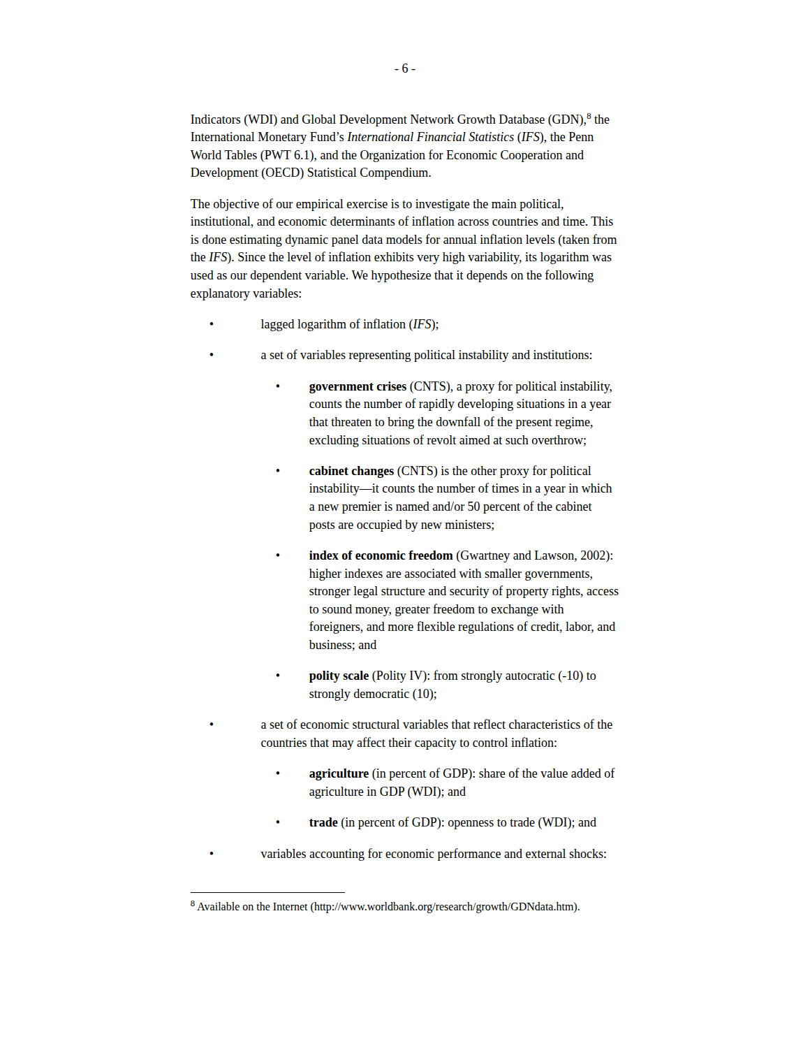- 6 -
Indicators (WDI) and Global Development Network Growth Database (GDN),8 the International Monetary Fund’s International Financial Statistics (IFS), the Penn World Tables (PWT 6.1), and the Organization for Economic Cooperation and Development (OECD) Statistical Compendium.
The objective of our empirical exercise is to investigate the main political, institutional, and economic determinants of inflation across countries and time. This is done estimating dynamic panel data models for annual inflation levels (taken from the IFS). Since the level of inflation exhibits very high variability, its logarithm was used as our dependent variable. We hypothesize that it depends on the following explanatory variables:
lagged logarithm of inflation (IFS);
a set of variables representing political instability and institutions:
government crises (CNTS), a proxy for political instability, counts the number of rapidly developing situations in a year that threaten to bring the downfall of the present regime, excluding situations of revolt aimed at such overthrow;
cabinet changes (CNTS) is the other proxy for political instability—it counts the number of times in a year in which a new premier is named and/or 50 percent of the cabinet posts are occupied by new ministers;
index of economic freedom (Gwartney and Lawson, 2002): higher indexes are associated with smaller governments, stronger legal structure and security of property rights, access to sound money, greater freedom to exchange with foreigners, and more flexible regulations of credit, labor, and business; and
polity scale (Polity IV): from strongly autocratic (-10) to strongly democratic (10);
a set of economic structural variables that reflect characteristics of the countries that may affect their capacity to control inflation:
agriculture (in percent of GDP): share of the value added of agriculture in GDP (WDI); and
trade (in percent of GDP): openness to trade (WDI); and
variables accounting for economic performance and external shocks:
8 Available on the Internet (http://www.worldbank.org/research/growth/GDNdata.htm).